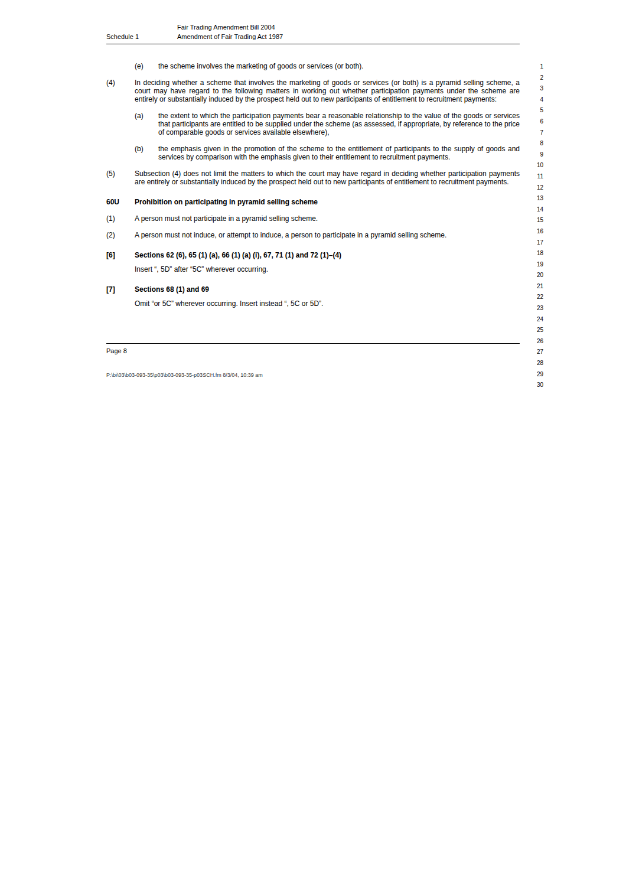Fair Trading Amendment Bill 2004
Schedule 1
Amendment of Fair Trading Act 1987
(e)
the scheme involves the marketing of goods or services (or both).
(4)
In deciding whether a scheme that involves the marketing of goods or services (or both) is a pyramid selling scheme, a court may have regard to the following matters in working out whether participation payments under the scheme are entirely or substantially induced by the prospect held out to new participants of entitlement to recruitment payments:
(a)
the extent to which the participation payments bear a reasonable relationship to the value of the goods or services that participants are entitled to be supplied under the scheme (as assessed, if appropriate, by reference to the price of comparable goods or services available elsewhere),
(b)
the emphasis given in the promotion of the scheme to the entitlement of participants to the supply of goods and services by comparison with the emphasis given to their entitlement to recruitment payments.
(5)
Subsection (4) does not limit the matters to which the court may have regard in deciding whether participation payments are entirely or substantially induced by the prospect held out to new participants of entitlement to recruitment payments.
60U
Prohibition on participating in pyramid selling scheme
(1)
A person must not participate in a pyramid selling scheme.
(2)
A person must not induce, or attempt to induce, a person to participate in a pyramid selling scheme.
[6]
Sections 62 (6), 65 (1) (a), 66 (1) (a) (i), 67, 71 (1) and 72 (1)–(4)
Insert “, 5D” after “5C” wherever occurring.
[7]
Sections 68 (1) and 69
Omit “or 5C” wherever occurring. Insert instead “, 5C or 5D”.
1
2
3
4
5
6
7
8
9
10
11
12
13
14
15
16
17
18
19
20
21
22
23
24
25
26
27
28
29
30
Page 8
P:\bi\03\b03-093-35\p03\b03-093-35-p03SCH.fm 8/3/04, 10:39 am